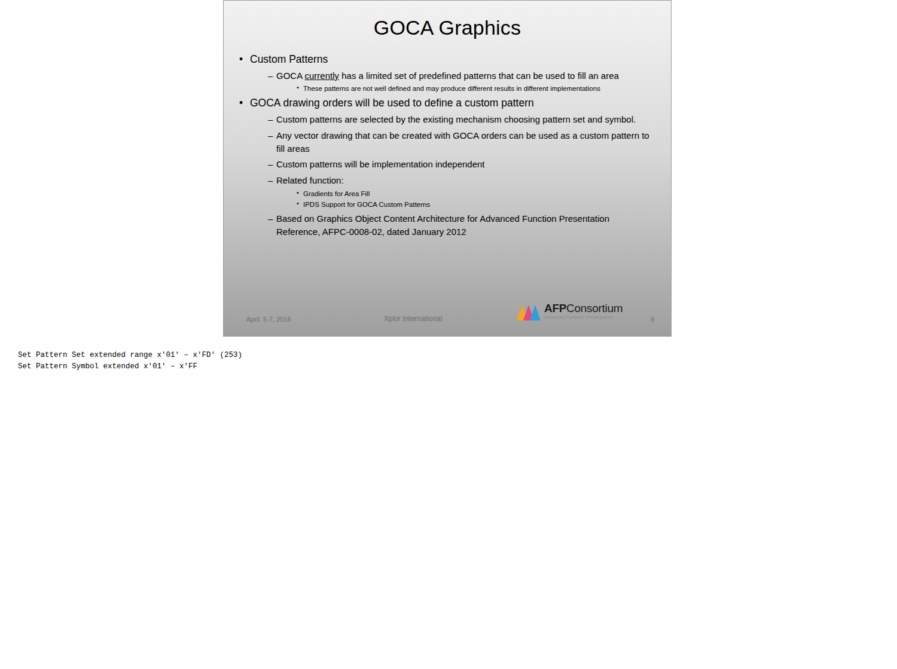GOCA Graphics
Custom Patterns
GOCA currently has a limited set of predefined patterns that can be used to fill an area
These patterns are not well defined and may produce different results in different implementations
GOCA drawing orders will be used to define a custom pattern
Custom patterns are selected by the existing mechanism choosing pattern set and symbol.
Any vector drawing that can be created with GOCA orders can be used as a custom pattern to fill areas
Custom patterns will be implementation independent
Related function:
Gradients for Area Fill
IPDS Support for GOCA Custom Patterns
Based on Graphics Object Content Architecture for Advanced Function Presentation Reference, AFPC-0008-02, dated January 2012
April 5-7, 2016
Xplor International
AFP Consortium
Advanced Function Presentation
9
Set Pattern Set extended range x'01' – x'FD' (253)
Set Pattern Symbol extended x'01' – x'FF